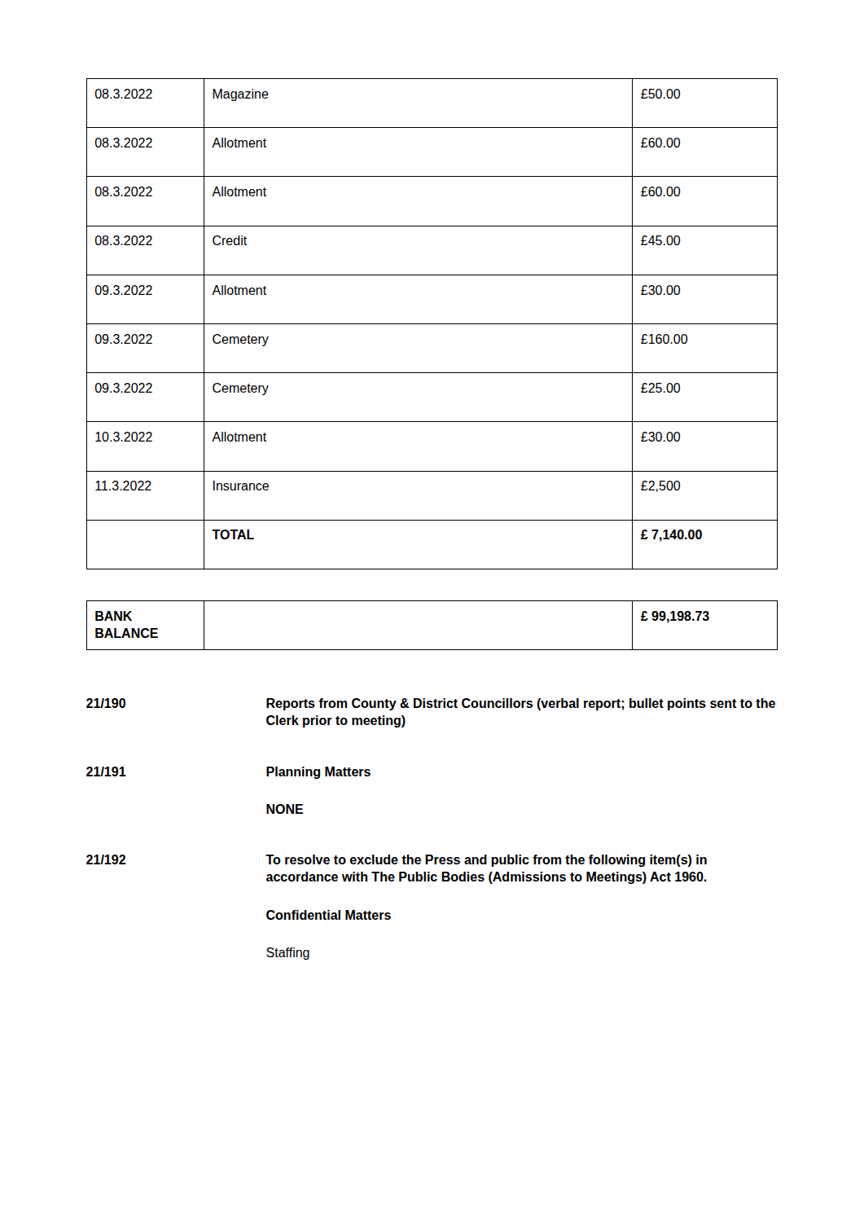| 08.3.2022 | Magazine | £50.00 |
| 08.3.2022 | Allotment | £60.00 |
| 08.3.2022 | Allotment | £60.00 |
| 08.3.2022 | Credit | £45.00 |
| 09.3.2022 | Allotment | £30.00 |
| 09.3.2022 | Cemetery | £160.00 |
| 09.3.2022 | Cemetery | £25.00 |
| 10.3.2022 | Allotment | £30.00 |
| 11.3.2022 | Insurance | £2,500 |
| | TOTAL | £ 7,140.00 |
| BANK BALANCE | | £ 99,198.73 |
21/190
Reports from County & District Councillors (verbal report; bullet points sent to the Clerk prior to meeting)
21/191
Planning Matters
NONE
21/192
To resolve to exclude the Press and public from the following item(s) in accordance with The Public Bodies (Admissions to Meetings) Act 1960.
Confidential Matters
Staffing